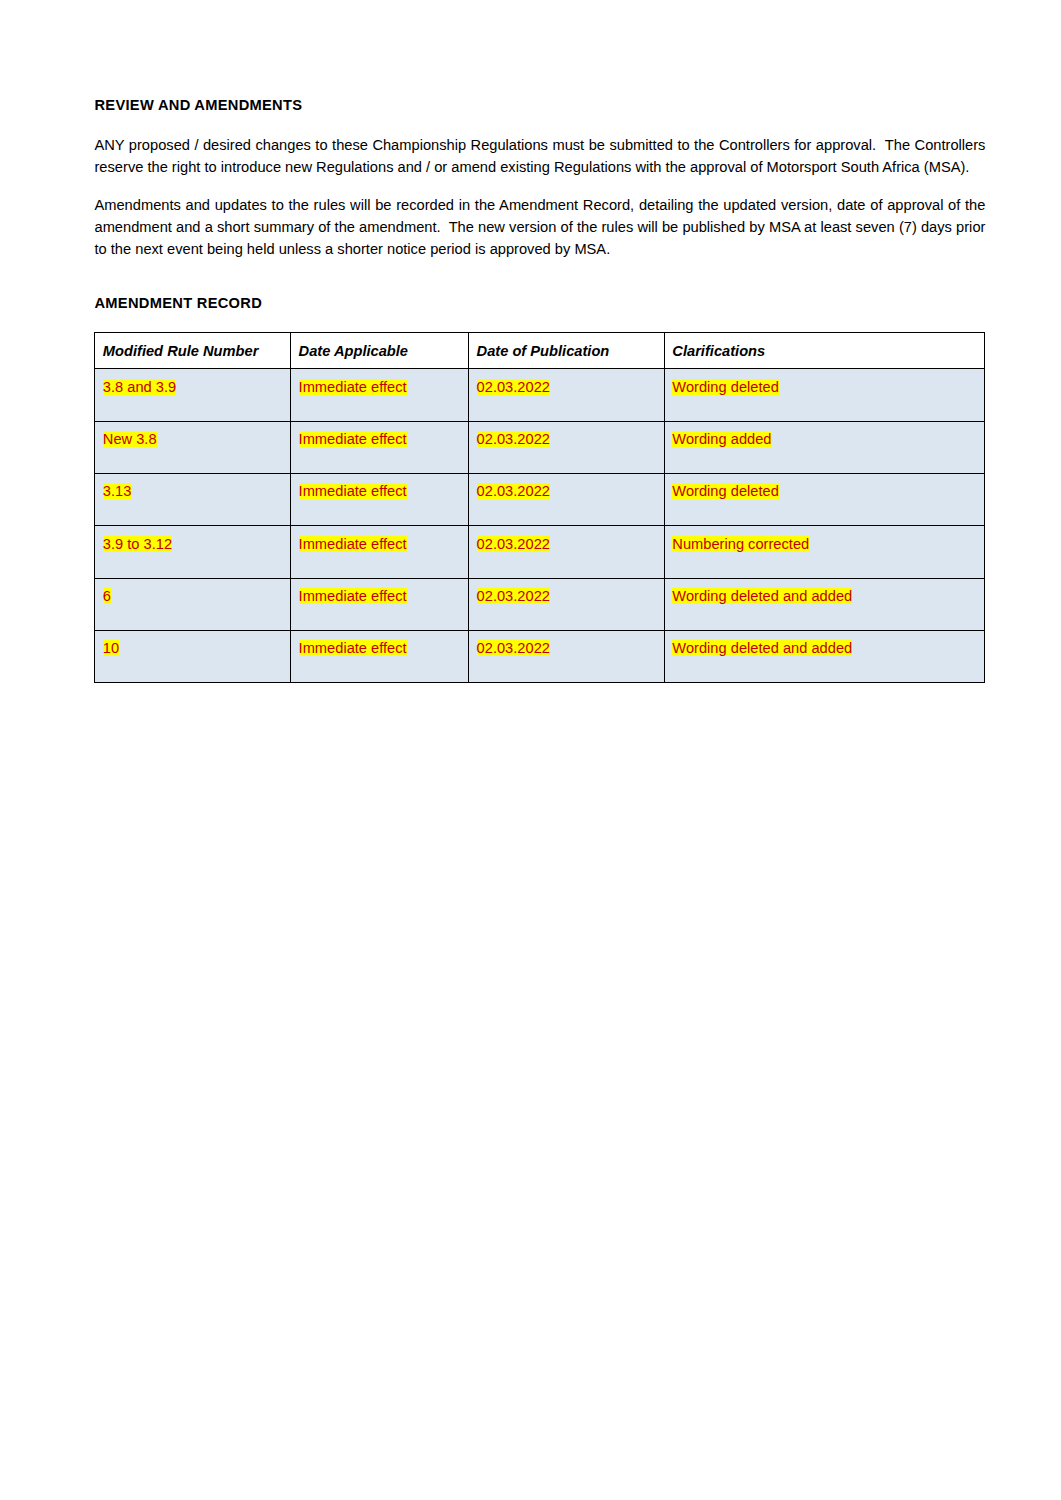REVIEW AND AMENDMENTS
ANY proposed / desired changes to these Championship Regulations must be submitted to the Controllers for approval. The Controllers reserve the right to introduce new Regulations and / or amend existing Regulations with the approval of Motorsport South Africa (MSA).
Amendments and updates to the rules will be recorded in the Amendment Record, detailing the updated version, date of approval of the amendment and a short summary of the amendment. The new version of the rules will be published by MSA at least seven (7) days prior to the next event being held unless a shorter notice period is approved by MSA.
AMENDMENT RECORD
| Modified Rule Number | Date Applicable | Date of Publication | Clarifications |
| --- | --- | --- | --- |
| 3.8 and 3.9 | Immediate effect | 02.03.2022 | Wording deleted |
| New 3.8 | Immediate effect | 02.03.2022 | Wording added |
| 3.13 | Immediate effect | 02.03.2022 | Wording deleted |
| 3.9 to 3.12 | Immediate effect | 02.03.2022 | Numbering corrected |
| 6 | Immediate effect | 02.03.2022 | Wording deleted and added |
| 10 | Immediate effect | 02.03.2022 | Wording deleted and added |